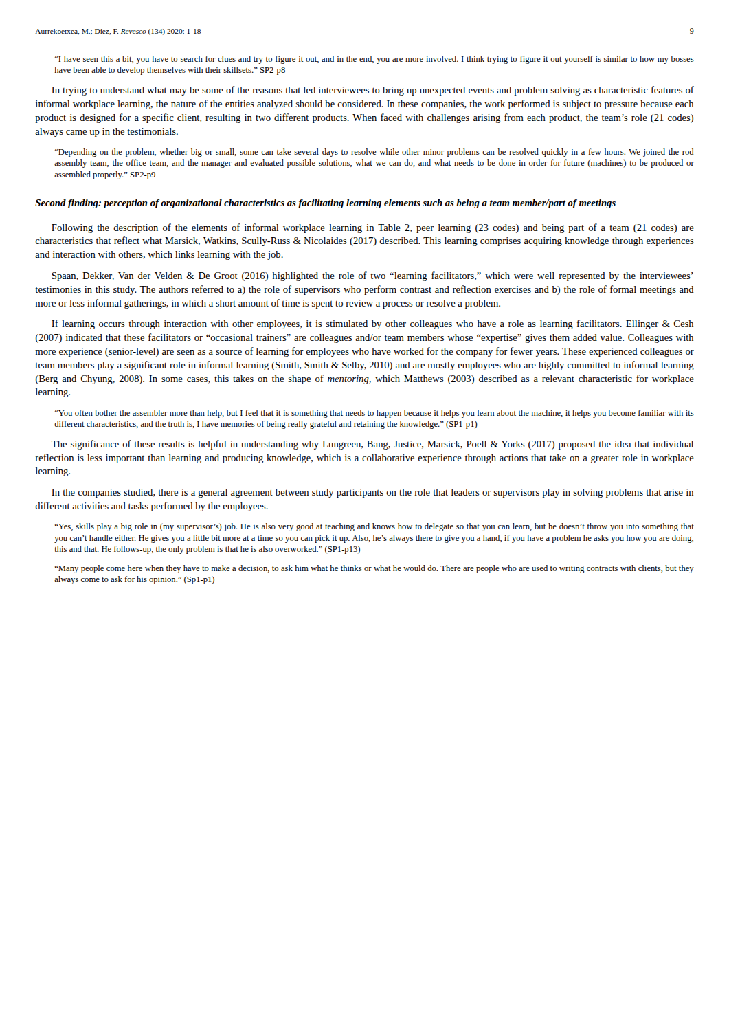Aurrekoetxea, M.; Díez, F. Revesco (134) 2020: 1-18 9
“I have seen this a bit, you have to search for clues and try to figure it out, and in the end, you are more involved. I think trying to figure it out yourself is similar to how my bosses have been able to develop themselves with their skillsets.” SP2-p8
In trying to understand what may be some of the reasons that led interviewees to bring up unexpected events and problem solving as characteristic features of informal workplace learning, the nature of the entities analyzed should be considered. In these companies, the work performed is subject to pressure because each product is designed for a specific client, resulting in two different products. When faced with challenges arising from each product, the team’s role (21 codes) always came up in the testimonials.
“Depending on the problem, whether big or small, some can take several days to resolve while other minor problems can be resolved quickly in a few hours. We joined the rod assembly team, the office team, and the manager and evaluated possible solutions, what we can do, and what needs to be done in order for future (machines) to be produced or assembled properly.” SP2-p9
Second finding: perception of organizational characteristics as facilitating learning elements such as being a team member/part of meetings
Following the description of the elements of informal workplace learning in Table 2, peer learning (23 codes) and being part of a team (21 codes) are characteristics that reflect what Marsick, Watkins, Scully-Russ & Nicolaides (2017) described. This learning comprises acquiring knowledge through experiences and interaction with others, which links learning with the job.
Spaan, Dekker, Van der Velden & De Groot (2016) highlighted the role of two “learning facilitators,” which were well represented by the interviewees’ testimonies in this study. The authors referred to a) the role of supervisors who perform contrast and reflection exercises and b) the role of formal meetings and more or less informal gatherings, in which a short amount of time is spent to review a process or resolve a problem.
If learning occurs through interaction with other employees, it is stimulated by other colleagues who have a role as learning facilitators. Ellinger & Cesh (2007) indicated that these facilitators or “occasional trainers” are colleagues and/or team members whose “expertise” gives them added value. Colleagues with more experience (senior-level) are seen as a source of learning for employees who have worked for the company for fewer years. These experienced colleagues or team members play a significant role in informal learning (Smith, Smith & Selby, 2010) and are mostly employees who are highly committed to informal learning (Berg and Chyung, 2008). In some cases, this takes on the shape of mentoring, which Matthews (2003) described as a relevant characteristic for workplace learning.
“You often bother the assembler more than help, but I feel that it is something that needs to happen because it helps you learn about the machine, it helps you become familiar with its different characteristics, and the truth is, I have memories of being really grateful and retaining the knowledge.” (SP1-p1)
The significance of these results is helpful in understanding why Lungreen, Bang, Justice, Marsick, Poell & Yorks (2017) proposed the idea that individual reflection is less important than learning and producing knowledge, which is a collaborative experience through actions that take on a greater role in workplace learning.
In the companies studied, there is a general agreement between study participants on the role that leaders or supervisors play in solving problems that arise in different activities and tasks performed by the employees.
“Yes, skills play a big role in (my supervisor’s) job. He is also very good at teaching and knows how to delegate so that you can learn, but he doesn’t throw you into something that you can’t handle either. He gives you a little bit more at a time so you can pick it up. Also, he’s always there to give you a hand, if you have a problem he asks you how you are doing, this and that. He follows-up, the only problem is that he is also overworked.” (SP1-p13)
“Many people come here when they have to make a decision, to ask him what he thinks or what he would do. There are people who are used to writing contracts with clients, but they always come to ask for his opinion.” (Sp1-p1)